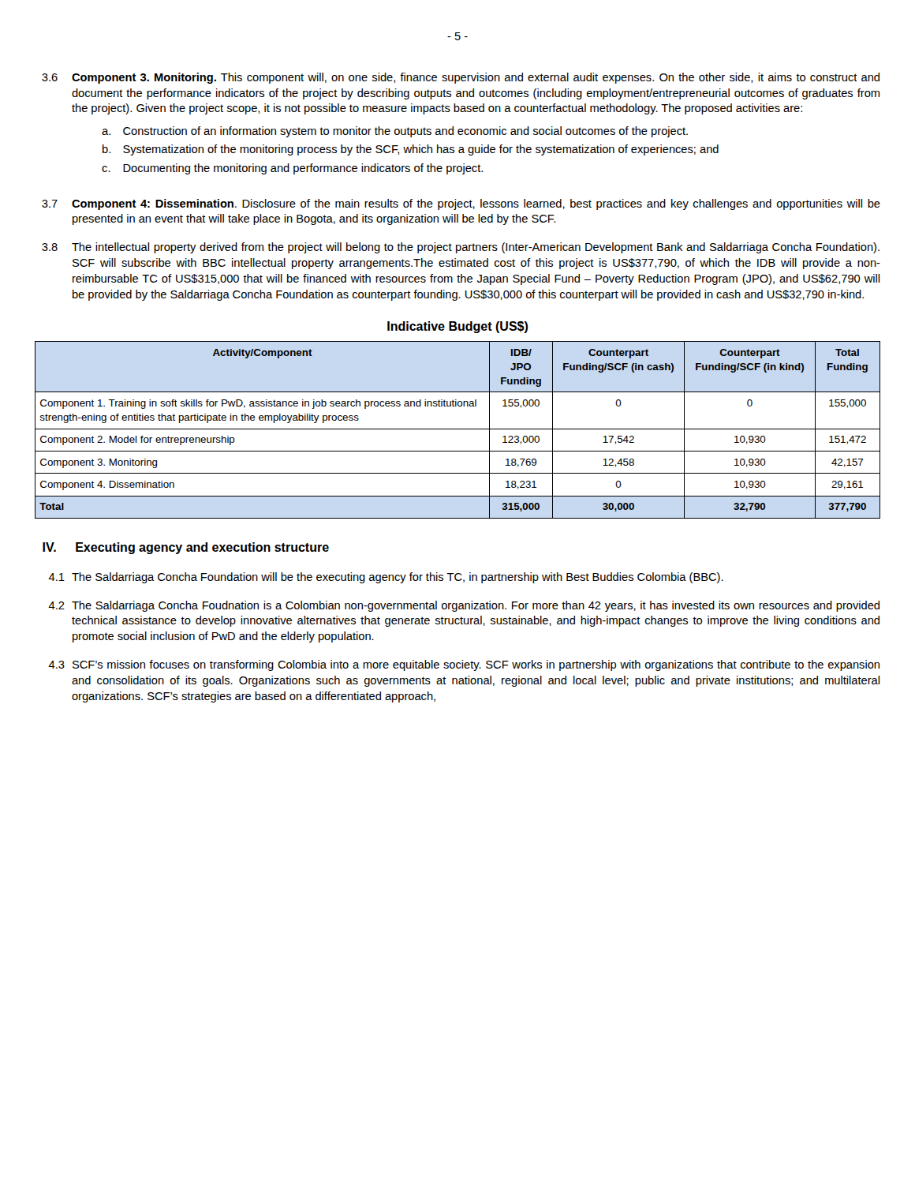- 5 -
3.6
Component 3. Monitoring. This component will, on one side, finance supervision and external audit expenses. On the other side, it aims to construct and document the performance indicators of the project by describing outputs and outcomes (including employment/entrepreneurial outcomes of graduates from the project). Given the project scope, it is not possible to measure impacts based on a counterfactual methodology. The proposed activities are:
a. Construction of an information system to monitor the outputs and economic and social outcomes of the project.
b. Systematization of the monitoring process by the SCF, which has a guide for the systematization of experiences; and
c. Documenting the monitoring and performance indicators of the project.
3.7
Component 4: Dissemination. Disclosure of the main results of the project, lessons learned, best practices and key challenges and opportunities will be presented in an event that will take place in Bogota, and its organization will be led by the SCF.
3.8
The intellectual property derived from the project will belong to the project partners (Inter-American Development Bank and Saldarriaga Concha Foundation). SCF will subscribe with BBC intellectual property arrangements.The estimated cost of this project is US$377,790, of which the IDB will provide a non-reimbursable TC of US$315,000 that will be financed with resources from the Japan Special Fund – Poverty Reduction Program (JPO), and US$62,790 will be provided by the Saldarriaga Concha Foundation as counterpart founding. US$30,000 of this counterpart will be provided in cash and US$32,790 in-kind.
Indicative Budget (US$)
| Activity/Component | IDB/ JPO Funding | Counterpart Funding/SCF (in cash) | Counterpart Funding/SCF (in kind) | Total Funding |
| --- | --- | --- | --- | --- |
| Component 1. Training in soft skills for PwD, assistance in job search process and institutional strength-ening of entities that participate in the employability process | 155,000 | 0 | 0 | 155,000 |
| Component 2. Model for entrepreneurship | 123,000 | 17,542 | 10,930 | 151,472 |
| Component 3. Monitoring | 18,769 | 12,458 | 10,930 | 42,157 |
| Component 4. Dissemination | 18,231 | 0 | 10,930 | 29,161 |
| Total | 315,000 | 30,000 | 32,790 | 377,790 |
IV.
Executing agency and execution structure
4.1
The Saldarriaga Concha Foundation will be the executing agency for this TC, in partnership with Best Buddies Colombia (BBC).
4.2
The Saldarriaga Concha Foudnation is a Colombian non-governmental organization. For more than 42 years, it has invested its own resources and provided technical assistance to develop innovative alternatives that generate structural, sustainable, and high-impact changes to improve the living conditions and promote social inclusion of PwD and the elderly population.
4.3
SCF’s mission focuses on transforming Colombia into a more equitable society. SCF works in partnership with organizations that contribute to the expansion and consolidation of its goals. Organizations such as governments at national, regional and local level; public and private institutions; and multilateral organizations. SCF’s strategies are based on a differentiated approach,